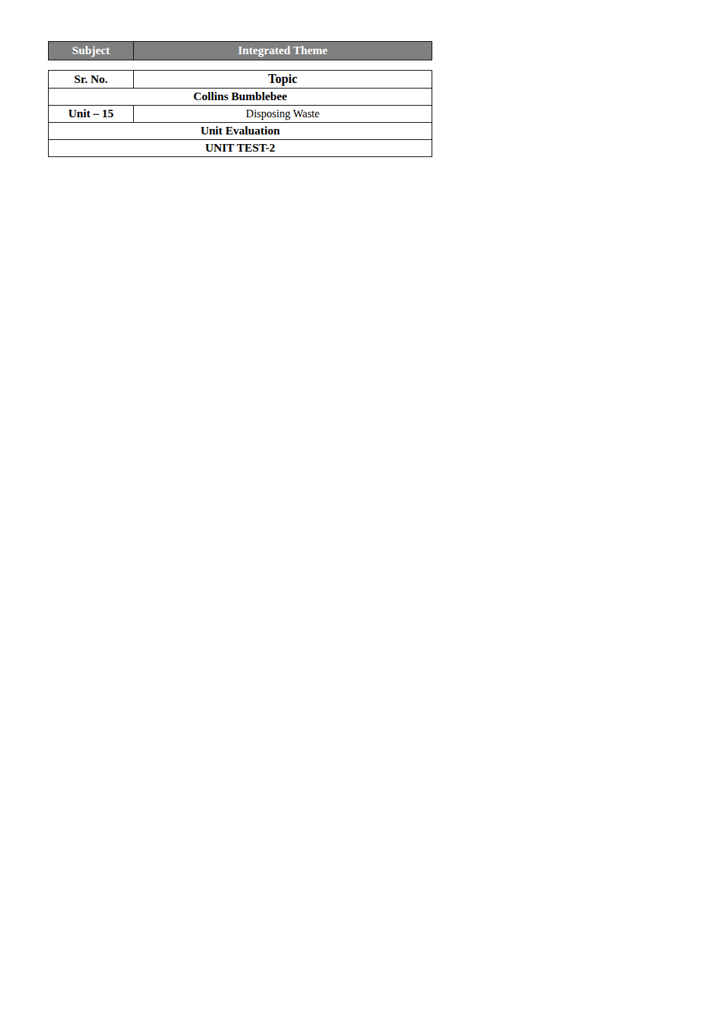| Subject | Integrated Theme |
| Sr. No. | Topic |
| Collins Bumblebee |
| Unit – 15 | Disposing Waste |
| Unit Evaluation |
| UNIT TEST-2 |